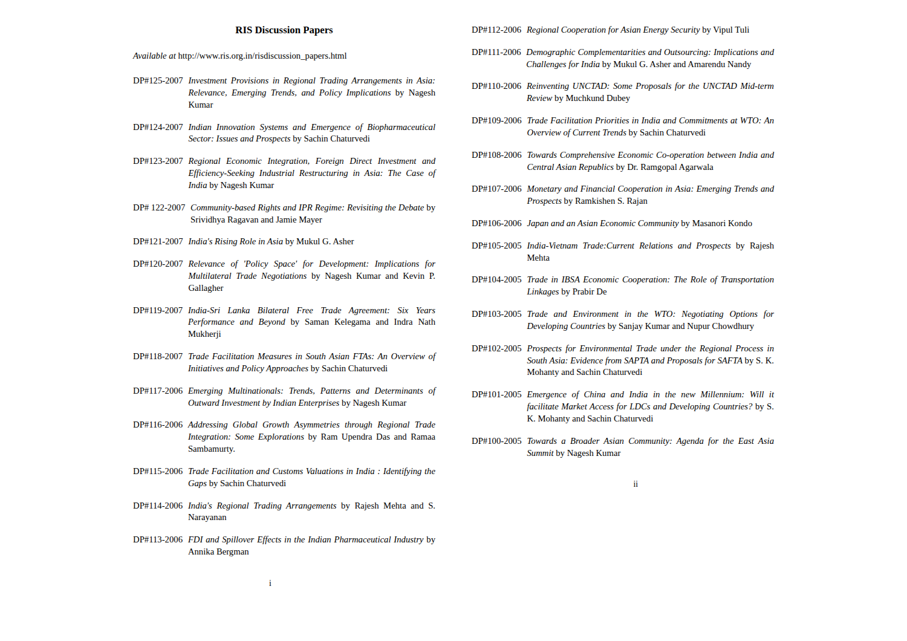RIS Discussion Papers
Available at http://www.ris.org.in/risdiscussion_papers.html
DP#125-2007 Investment Provisions in Regional Trading Arrangements in Asia: Relevance, Emerging Trends, and Policy Implications by Nagesh Kumar
DP#124-2007 Indian Innovation Systems and Emergence of Biopharmaceutical Sector: Issues and Prospects by Sachin Chaturvedi
DP#123-2007 Regional Economic Integration, Foreign Direct Investment and Efficiency-Seeking Industrial Restructuring in Asia: The Case of India by Nagesh Kumar
DP# 122-2007 Community-based Rights and IPR Regime: Revisiting the Debate by Srividhya Ragavan and Jamie Mayer
DP#121-2007 India's Rising Role in Asia by Mukul G. Asher
DP#120-2007 Relevance of 'Policy Space' for Development: Implications for Multilateral Trade Negotiations by Nagesh Kumar and Kevin P. Gallagher
DP#119-2007 India-Sri Lanka Bilateral Free Trade Agreement: Six Years Performance and Beyond by Saman Kelegama and Indra Nath Mukherji
DP#118-2007 Trade Facilitation Measures in South Asian FTAs: An Overview of Initiatives and Policy Approaches by Sachin Chaturvedi
DP#117-2006 Emerging Multinationals: Trends, Patterns and Determinants of Outward Investment by Indian Enterprises by Nagesh Kumar
DP#116-2006 Addressing Global Growth Asymmetries through Regional Trade Integration: Some Explorations by Ram Upendra Das and Ramaa Sambamurty.
DP#115-2006 Trade Facilitation and Customs Valuations in India : Identifying the Gaps by Sachin Chaturvedi
DP#114-2006 India's Regional Trading Arrangements by Rajesh Mehta and S. Narayanan
DP#113-2006 FDI and Spillover Effects in the Indian Pharmaceutical Industry by Annika Bergman
i
DP#112-2006 Regional Cooperation for Asian Energy Security by Vipul Tuli
DP#111-2006 Demographic Complementarities and Outsourcing: Implications and Challenges for India by Mukul G. Asher and Amarendu Nandy
DP#110-2006 Reinventing UNCTAD: Some Proposals for the UNCTAD Mid-term Review by Muchkund Dubey
DP#109-2006 Trade Facilitation Priorities in India and Commitments at WTO: An Overview of Current Trends by Sachin Chaturvedi
DP#108-2006 Towards Comprehensive Economic Co-operation between India and Central Asian Republics by Dr. Ramgopal Agarwala
DP#107-2006 Monetary and Financial Cooperation in Asia: Emerging Trends and Prospects by Ramkishen S. Rajan
DP#106-2006 Japan and an Asian Economic Community by Masanori Kondo
DP#105-2005 India-Vietnam Trade:Current Relations and Prospects by Rajesh Mehta
DP#104-2005 Trade in IBSA Economic Cooperation: The Role of Transportation Linkages by Prabir De
DP#103-2005 Trade and Environment in the WTO: Negotiating Options for Developing Countries by Sanjay Kumar and Nupur Chowdhury
DP#102-2005 Prospects for Environmental Trade under the Regional Process in South Asia: Evidence from SAPTA and Proposals for SAFTA by S. K. Mohanty and Sachin Chaturvedi
DP#101-2005 Emergence of China and India in the new Millennium: Will it facilitate Market Access for LDCs and Developing Countries? by S. K. Mohanty and Sachin Chaturvedi
DP#100-2005 Towards a Broader Asian Community: Agenda for the East Asia Summit by Nagesh Kumar
ii